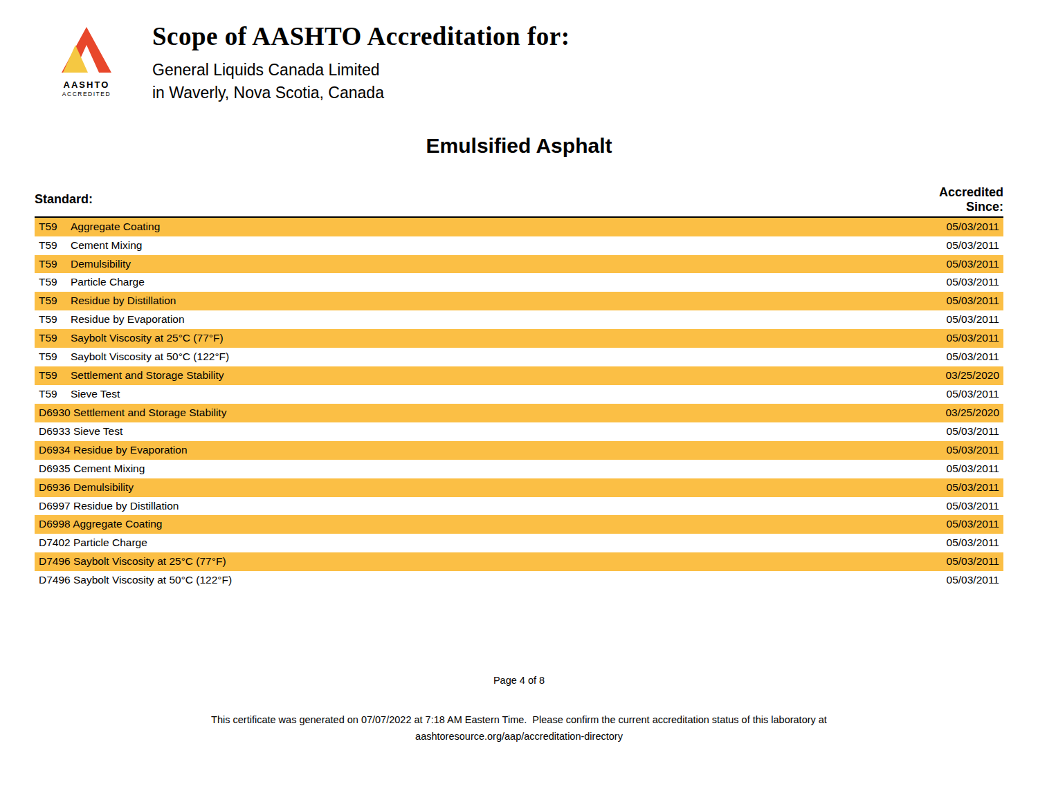AASHTO
ACCREDITED
Scope of AASHTO Accreditation for:
General Liquids Canada Limited
in Waverly, Nova Scotia, Canada
Emulsified Asphalt
| Standard: | Accredited Since: |
| --- | --- |
| T59 | Aggregate Coating | 05/03/2011 |
| T59 | Cement Mixing | 05/03/2011 |
| T59 | Demulsibility | 05/03/2011 |
| T59 | Particle Charge | 05/03/2011 |
| T59 | Residue by Distillation | 05/03/2011 |
| T59 | Residue by Evaporation | 05/03/2011 |
| T59 | Saybolt Viscosity at 25°C (77°F) | 05/03/2011 |
| T59 | Saybolt Viscosity at 50°C (122°F) | 05/03/2011 |
| T59 | Settlement and Storage Stability | 03/25/2020 |
| T59 | Sieve Test | 05/03/2011 |
| D6930 Settlement and Storage Stability | 03/25/2020 |
| D6933 Sieve Test | 05/03/2011 |
| D6934 Residue by Evaporation | 05/03/2011 |
| D6935 Cement Mixing | 05/03/2011 |
| D6936 Demulsibility | 05/03/2011 |
| D6997 Residue by Distillation | 05/03/2011 |
| D6998 Aggregate Coating | 05/03/2011 |
| D7402 Particle Charge | 05/03/2011 |
| D7496 Saybolt Viscosity at 25°C (77°F) | 05/03/2011 |
| D7496 Saybolt Viscosity at 50°C (122°F) | 05/03/2011 |
Page 4 of 8
This certificate was generated on 07/07/2022 at 7:18 AM Eastern Time. Please confirm the current accreditation status of this laboratory at
aashtoresource.org/aap/accreditation-directory